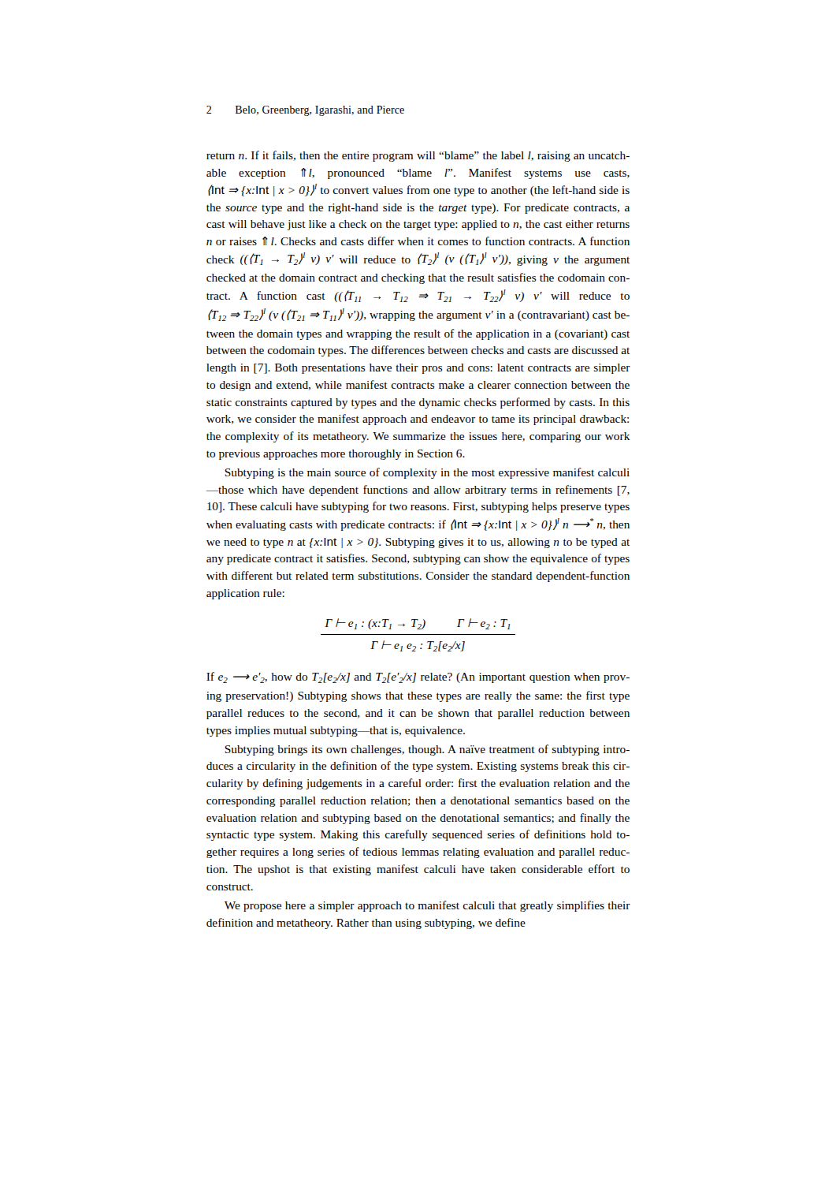2 Belo, Greenberg, Igarashi, and Pierce
return n. If it fails, then the entire program will “blame” the label l, raising an uncatchable exception ⇑l, pronounced “blame l”. Manifest systems use casts, ⟨Int ⇒ {x:Int | x > 0}⟩l to convert values from one type to another (the left-hand side is the source type and the right-hand side is the target type). For predicate contracts, a cast will behave just like a check on the target type: applied to n, the cast either returns n or raises ⇑l. Checks and casts differ when it comes to function contracts. A function check ((⟨T1 → T2⟩l v) v′ will reduce to ⟨T2⟩l (v (⟨T1⟩l v′)), giving v the argument checked at the domain contract and checking that the result satisfies the codomain contract. A function cast ((⟨T11 → T12 ⇒ T21 → T22⟩l v) v′ will reduce to ⟨T12 ⇒ T22⟩l (v (⟨T21 ⇒ T11⟩l v′)), wrapping the argument v′ in a (contravariant) cast between the domain types and wrapping the result of the application in a (covariant) cast between the codomain types. The differences between checks and casts are discussed at length in [7]. Both presentations have their pros and cons: latent contracts are simpler to design and extend, while manifest contracts make a clearer connection between the static constraints captured by types and the dynamic checks performed by casts. In this work, we consider the manifest approach and endeavor to tame its principal drawback: the complexity of its metatheory. We summarize the issues here, comparing our work to previous approaches more thoroughly in Section 6.
Subtyping is the main source of complexity in the most expressive manifest calculi—those which have dependent functions and allow arbitrary terms in refinements [7, 10]. These calculi have subtyping for two reasons. First, subtyping helps preserve types when evaluating casts with predicate contracts: if ⟨Int ⇒ {x:Int | x > 0}⟩l n ⟶* n, then we need to type n at {x:Int | x > 0}. Subtyping gives it to us, allowing n to be typed at any predicate contract it satisfies. Second, subtyping can show the equivalence of types with different but related term substitutions. Consider the standard dependent-function application rule:
Γ ⊢ e1 : (x:T1 → T2) Γ ⊢ e2 : T1 Γ ⊢ e1 e2 : T2[e2/x]
If e2 ⟶ e′2, how do T2[e2/x] and T2[e′2/x] relate? (An important question when proving preservation!) Subtyping shows that these types are really the same: the first type parallel reduces to the second, and it can be shown that parallel reduction between types implies mutual subtyping—that is, equivalence.
Subtyping brings its own challenges, though. A naïve treatment of subtyping introduces a circularity in the definition of the type system. Existing systems break this circularity by defining judgements in a careful order: first the evaluation relation and the corresponding parallel reduction relation; then a denotational semantics based on the evaluation relation and subtyping based on the denotational semantics; and finally the syntactic type system. Making this carefully sequenced series of definitions hold together requires a long series of tedious lemmas relating evaluation and parallel reduction. The upshot is that existing manifest calculi have taken considerable effort to construct.
We propose here a simpler approach to manifest calculi that greatly simplifies their definition and metatheory. Rather than using subtyping, we define